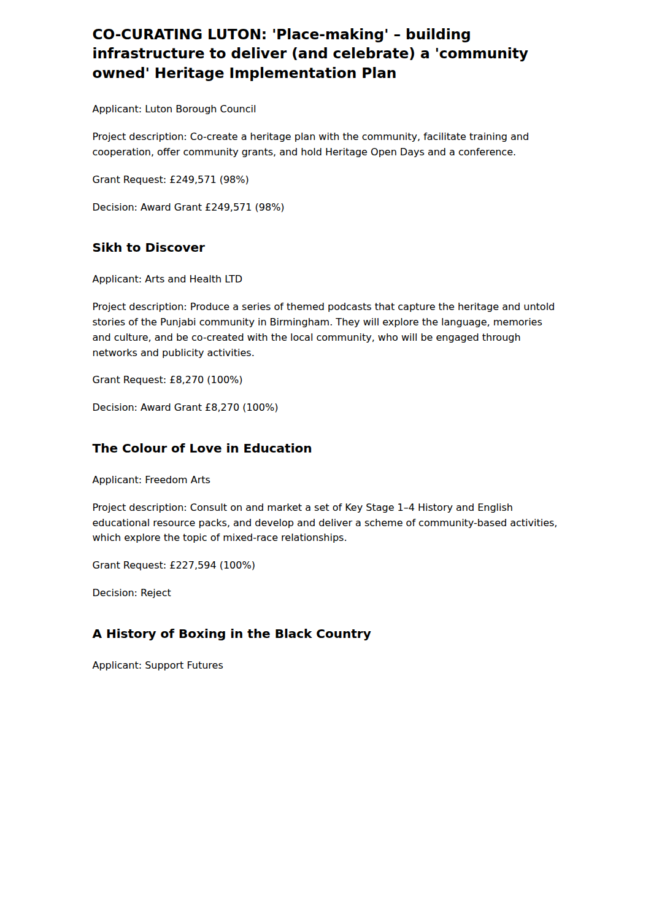CO-CURATING LUTON: 'Place-making' – building infrastructure to deliver (and celebrate) a 'community owned' Heritage Implementation Plan
Applicant: Luton Borough Council
Project description: Co-create a heritage plan with the community, facilitate training and cooperation, offer community grants, and hold Heritage Open Days and a conference.
Grant Request: £249,571 (98%)
Decision: Award Grant £249,571 (98%)
Sikh to Discover
Applicant: Arts and Health LTD
Project description: Produce a series of themed podcasts that capture the heritage and untold stories of the Punjabi community in Birmingham. They will explore the language, memories and culture, and be co-created with the local community, who will be engaged through networks and publicity activities.
Grant Request: £8,270 (100%)
Decision: Award Grant £8,270 (100%)
The Colour of Love in Education
Applicant: Freedom Arts
Project description: Consult on and market a set of Key Stage 1–4 History and English educational resource packs, and develop and deliver a scheme of community-based activities, which explore the topic of mixed-race relationships.
Grant Request: £227,594 (100%)
Decision: Reject
A History of Boxing in the Black Country
Applicant: Support Futures